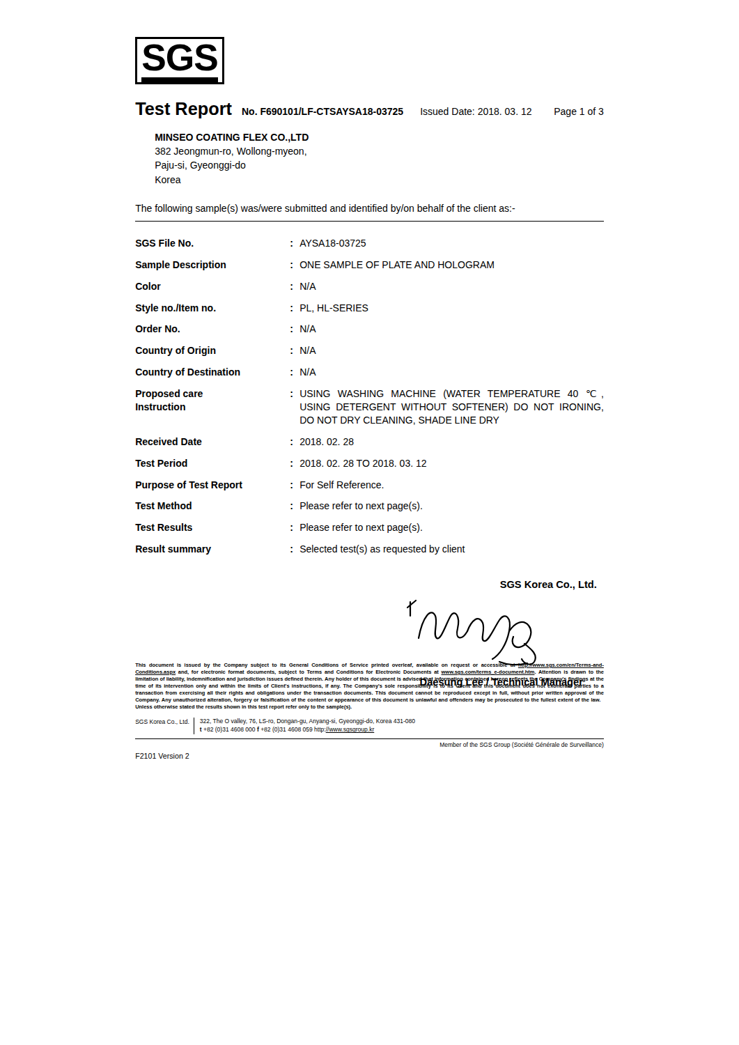SGS
Test Report No. F690101/LF-CTSAYSA18-03725 Issued Date: 2018. 03. 12 Page 1 of 3
MINSEO COATING FLEX CO.,LTD
382 Jeongmun-ro, Wollong-myeon,
Paju-si, Gyeonggi-do
Korea
The following sample(s) was/were submitted and identified by/on behalf of the client as:-
| SGS File No. | : | AYSA18-03725 |
| Sample Description | : | ONE SAMPLE OF PLATE AND HOLOGRAM |
| Color | : | N/A |
| Style no./Item no. | : | PL, HL-SERIES |
| Order No. | : | N/A |
| Country of Origin | : | N/A |
| Country of Destination | : | N/A |
| Proposed care Instruction | : | USING WASHING MACHINE (WATER TEMPERATURE 40 ℃, USING DETERGENT WITHOUT SOFTENER) DO NOT IRONING, DO NOT DRY CLEANING, SHADE LINE DRY |
| Received Date | : | 2018. 02. 28 |
| Test Period | : | 2018. 02. 28 TO 2018. 03. 12 |
| Purpose of Test Report | : | For Self Reference. |
| Test Method | : | Please refer to next page(s). |
| Test Results | : | Please refer to next page(s). |
| Result summary | : | Selected test(s) as requested by client |
SGS Korea Co., Ltd.
Daesung Lee / Technical Manager
This document is issued by the Company subject to its General Conditions of Service printed overleaf, available on request or accessible at http://www.sgs.com/en/Terms-and-Conditions.aspx and, for electronic format documents, subject to Terms and Conditions for Electronic Documents at www.sgs.com/terms_e-document.htm. Attention is drawn to the limitation of liability, indemnification and jurisdiction issues defined therein. Any holder of this document is advised that information contained hereon reflects the Company's findings at the time of its intervention only and within the limits of Client's instructions, if any. The Company's sole responsibility is to its Client and this document does not exonerate parties to a transaction from exercising all their rights and obligations under the transaction documents. This document cannot be reproduced except in full, without prior written approval of the Company. Any unauthorized alteration, forgery or falsification of the content or appearance of this document is unlawful and offenders may be prosecuted to the fullest extent of the law. Unless otherwise stated the results shown in this test report refer only to the sample(s).
SGS Korea Co., Ltd.
322, The O valley, 76, LS-ro, Dongan-gu, Anyang-si, Gyeonggi-do, Korea 431-080
t +82 (0)31 4608 000 f +82 (0)31 4608 059 http://www.sgsgroup.kr
Member of the SGS Group (Société Générale de Surveillance)
F2101 Version 2